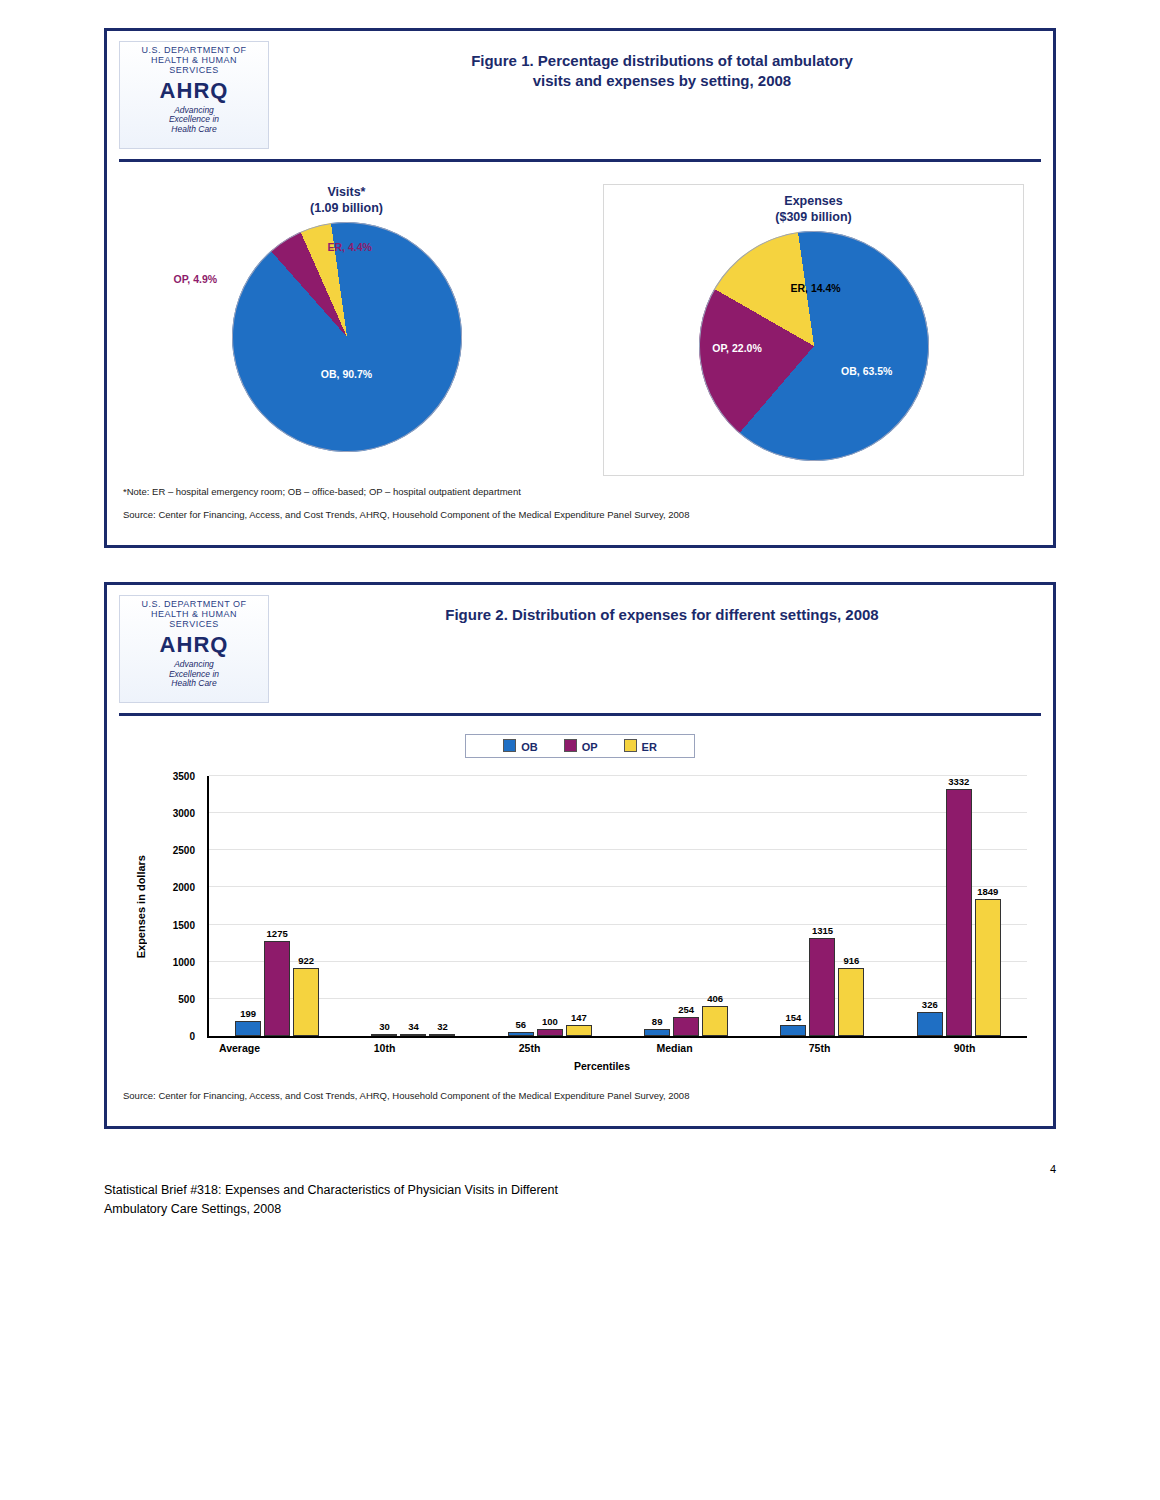U.S. DEPARTMENT OF HEALTH & HUMAN SERVICES
AHRQ
Advancing
Excellence in
Health Care
Figure 1. Percentage distributions of total ambulatory
visits and expenses by setting, 2008
Visits*
(1.09 billion)
OB, 90.7%
OP, 4.9%
ER, 4.4%
Expenses
($309 billion)
OB, 63.5%
OP, 22.0%
ER, 14.4%
*Note: ER – hospital emergency room; OB – office-based; OP – hospital outpatient department
Source: Center for Financing, Access, and Cost Trends, AHRQ, Household Component of the Medical Expenditure Panel Survey, 2008
U.S. DEPARTMENT OF HEALTH & HUMAN SERVICES
AHRQ
Advancing
Excellence in
Health Care
Figure 2. Distribution of expenses for different settings, 2008
OB OP ER
Expenses in dollars
3500 3000 2500 2000 1500 1000 500 0
199
1275
922
30
34
32
56
100
147
89
254
406
154
1315
916
326
3332
1849
Average
10th
25th
Median
75th
90th
Percentiles
Source: Center for Financing, Access, and Cost Trends, AHRQ, Household Component of the Medical Expenditure Panel Survey, 2008
4
Statistical Brief #318: Expenses and Characteristics of Physician Visits in Different
Ambulatory Care Settings, 2008